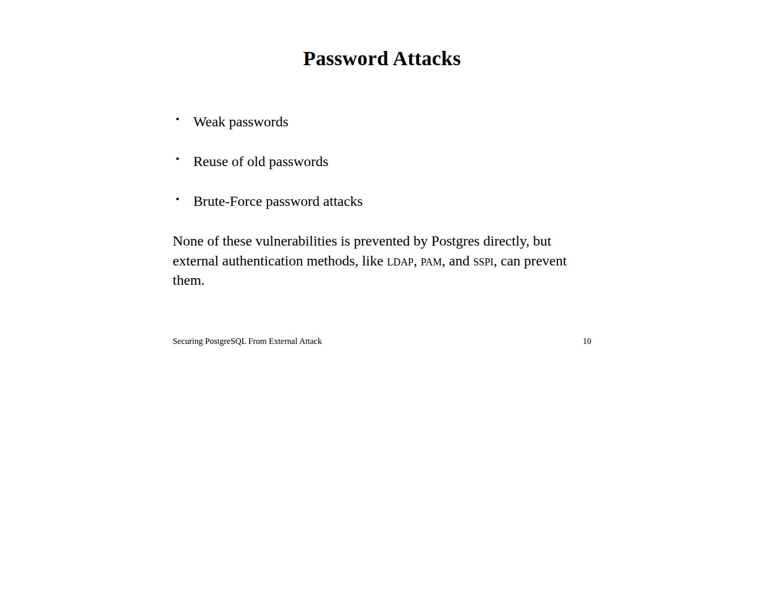Password Attacks
Weak passwords
Reuse of old passwords
Brute-Force password attacks
None of these vulnerabilities is prevented by Postgres directly, but external authentication methods, like ldap, pam, and sspi, can prevent them.
Securing PostgreSQL From External Attack 10